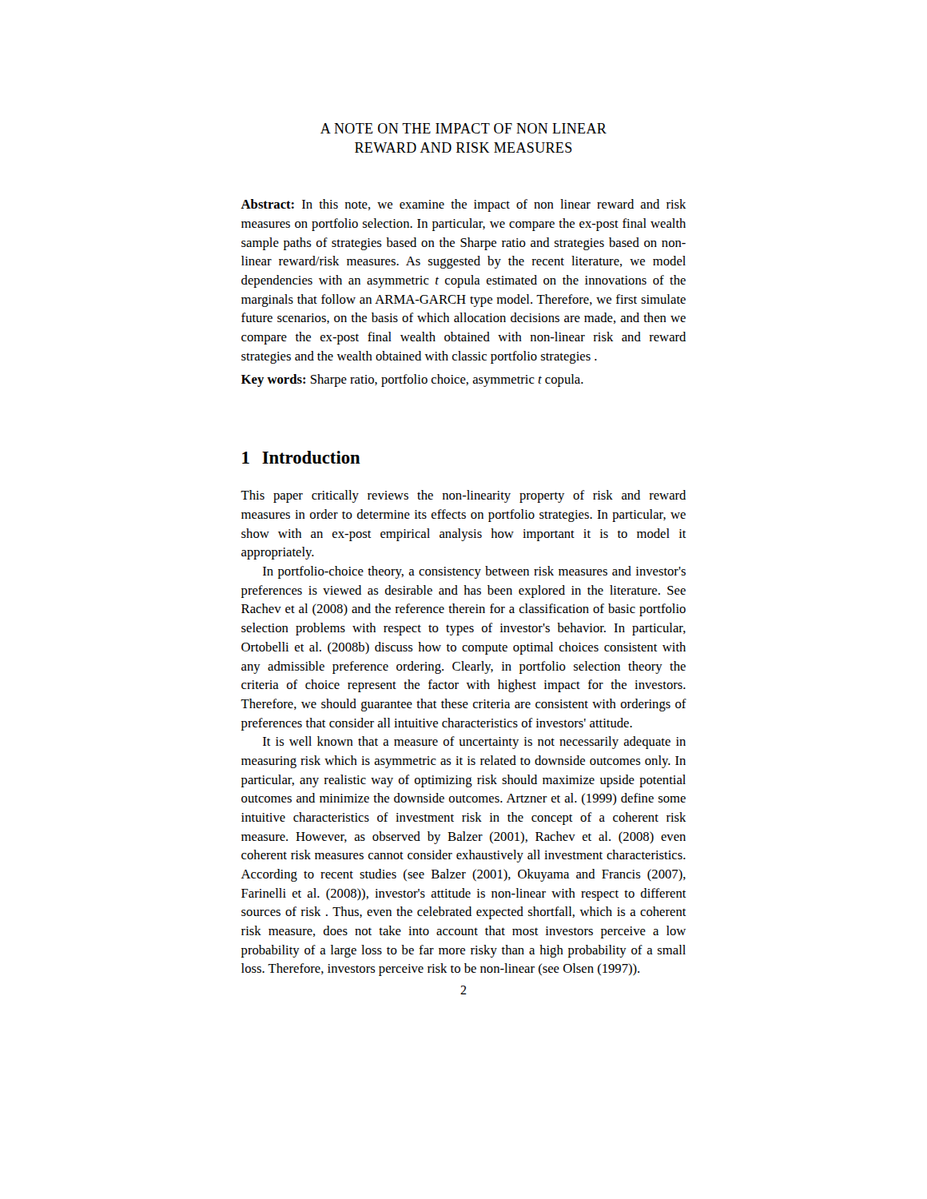A NOTE ON THE IMPACT OF NON LINEAR
REWARD AND RISK MEASURES
Abstract: In this note, we examine the impact of non linear reward and risk measures on portfolio selection. In particular, we compare the ex-post final wealth sample paths of strategies based on the Sharpe ratio and strategies based on non-linear reward/risk measures. As suggested by the recent literature, we model dependencies with an asymmetric t copula estimated on the innovations of the marginals that follow an ARMA-GARCH type model. Therefore, we first simulate future scenarios, on the basis of which allocation decisions are made, and then we compare the ex-post final wealth obtained with non-linear risk and reward strategies and the wealth obtained with classic portfolio strategies .
Key words: Sharpe ratio, portfolio choice, asymmetric t copula.
1 Introduction
This paper critically reviews the non-linearity property of risk and reward measures in order to determine its effects on portfolio strategies. In particular, we show with an ex-post empirical analysis how important it is to model it appropriately.
In portfolio-choice theory, a consistency between risk measures and investor's preferences is viewed as desirable and has been explored in the literature. See Rachev et al (2008) and the reference therein for a classification of basic portfolio selection problems with respect to types of investor's behavior. In particular, Ortobelli et al. (2008b) discuss how to compute optimal choices consistent with any admissible preference ordering. Clearly, in portfolio selection theory the criteria of choice represent the factor with highest impact for the investors. Therefore, we should guarantee that these criteria are consistent with orderings of preferences that consider all intuitive characteristics of investors' attitude.
It is well known that a measure of uncertainty is not necessarily adequate in measuring risk which is asymmetric as it is related to downside outcomes only. In particular, any realistic way of optimizing risk should maximize upside potential outcomes and minimize the downside outcomes. Artzner et al. (1999) define some intuitive characteristics of investment risk in the concept of a coherent risk measure. However, as observed by Balzer (2001), Rachev et al. (2008) even coherent risk measures cannot consider exhaustively all investment characteristics. According to recent studies (see Balzer (2001), Okuyama and Francis (2007), Farinelli et al. (2008)), investor's attitude is non-linear with respect to different sources of risk . Thus, even the celebrated expected shortfall, which is a coherent risk measure, does not take into account that most investors perceive a low probability of a large loss to be far more risky than a high probability of a small loss. Therefore, investors perceive risk to be non-linear (see Olsen (1997)).
2